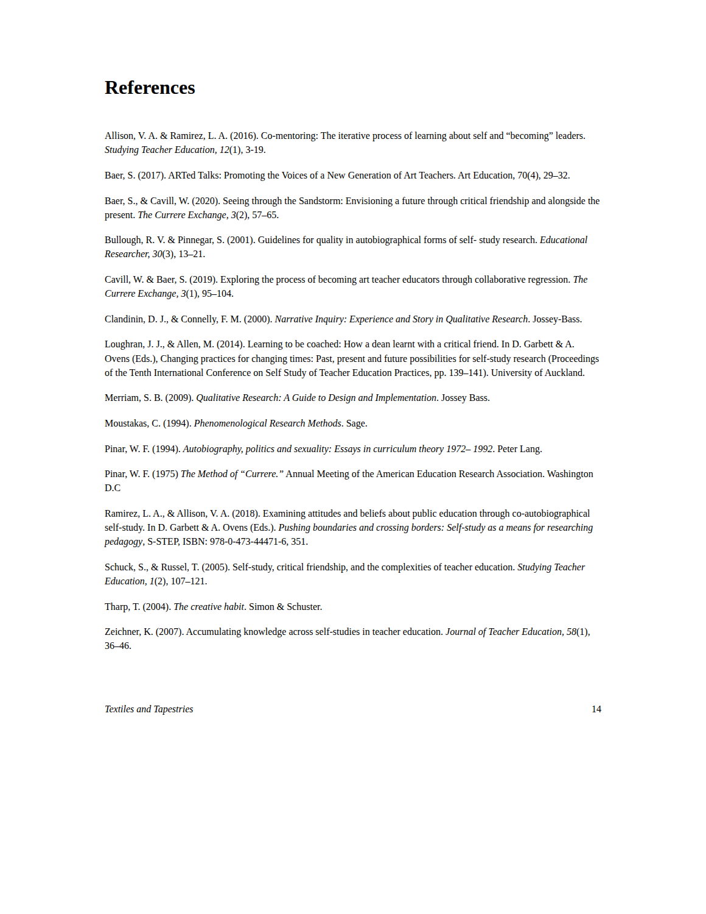References
Allison, V. A. & Ramirez, L. A. (2016). Co-mentoring: The iterative process of learning about self and “becoming” leaders. Studying Teacher Education, 12(1), 3-19.
Baer, S. (2017). ARTed Talks: Promoting the Voices of a New Generation of Art Teachers. Art Education, 70(4), 29–32.
Baer, S., & Cavill, W. (2020). Seeing through the Sandstorm: Envisioning a future through critical friendship and alongside the present. The Currere Exchange, 3(2), 57–65.
Bullough, R. V. & Pinnegar, S. (2001). Guidelines for quality in autobiographical forms of self- study research. Educational Researcher, 30(3), 13–21.
Cavill, W. & Baer, S. (2019). Exploring the process of becoming art teacher educators through collaborative regression. The Currere Exchange, 3(1), 95–104.
Clandinin, D. J., & Connelly, F. M. (2000). Narrative Inquiry: Experience and Story in Qualitative Research. Jossey-Bass.
Loughran, J. J., & Allen, M. (2014). Learning to be coached: How a dean learnt with a critical friend. In D. Garbett & A. Ovens (Eds.), Changing practices for changing times: Past, present and future possibilities for self-study research (Proceedings of the Tenth International Conference on Self Study of Teacher Education Practices, pp. 139–141). University of Auckland.
Merriam, S. B. (2009). Qualitative Research: A Guide to Design and Implementation. Jossey Bass.
Moustakas, C. (1994). Phenomenological Research Methods. Sage.
Pinar, W. F. (1994). Autobiography, politics and sexuality: Essays in curriculum theory 1972– 1992. Peter Lang.
Pinar, W. F. (1975) The Method of “Currere.” Annual Meeting of the American Education Research Association. Washington D.C
Ramirez, L. A., & Allison, V. A. (2018). Examining attitudes and beliefs about public education through co-autobiographical self-study. In D. Garbett & A. Ovens (Eds.). Pushing boundaries and crossing borders: Self-study as a means for researching pedagogy, S-STEP, ISBN: 978-0-473-44471-6, 351.
Schuck, S., & Russel, T. (2005). Self-study, critical friendship, and the complexities of teacher education. Studying Teacher Education, 1(2), 107–121.
Tharp, T. (2004). The creative habit. Simon & Schuster.
Zeichner, K. (2007). Accumulating knowledge across self-studies in teacher education. Journal of Teacher Education, 58(1), 36–46.
Textiles and Tapestries 14